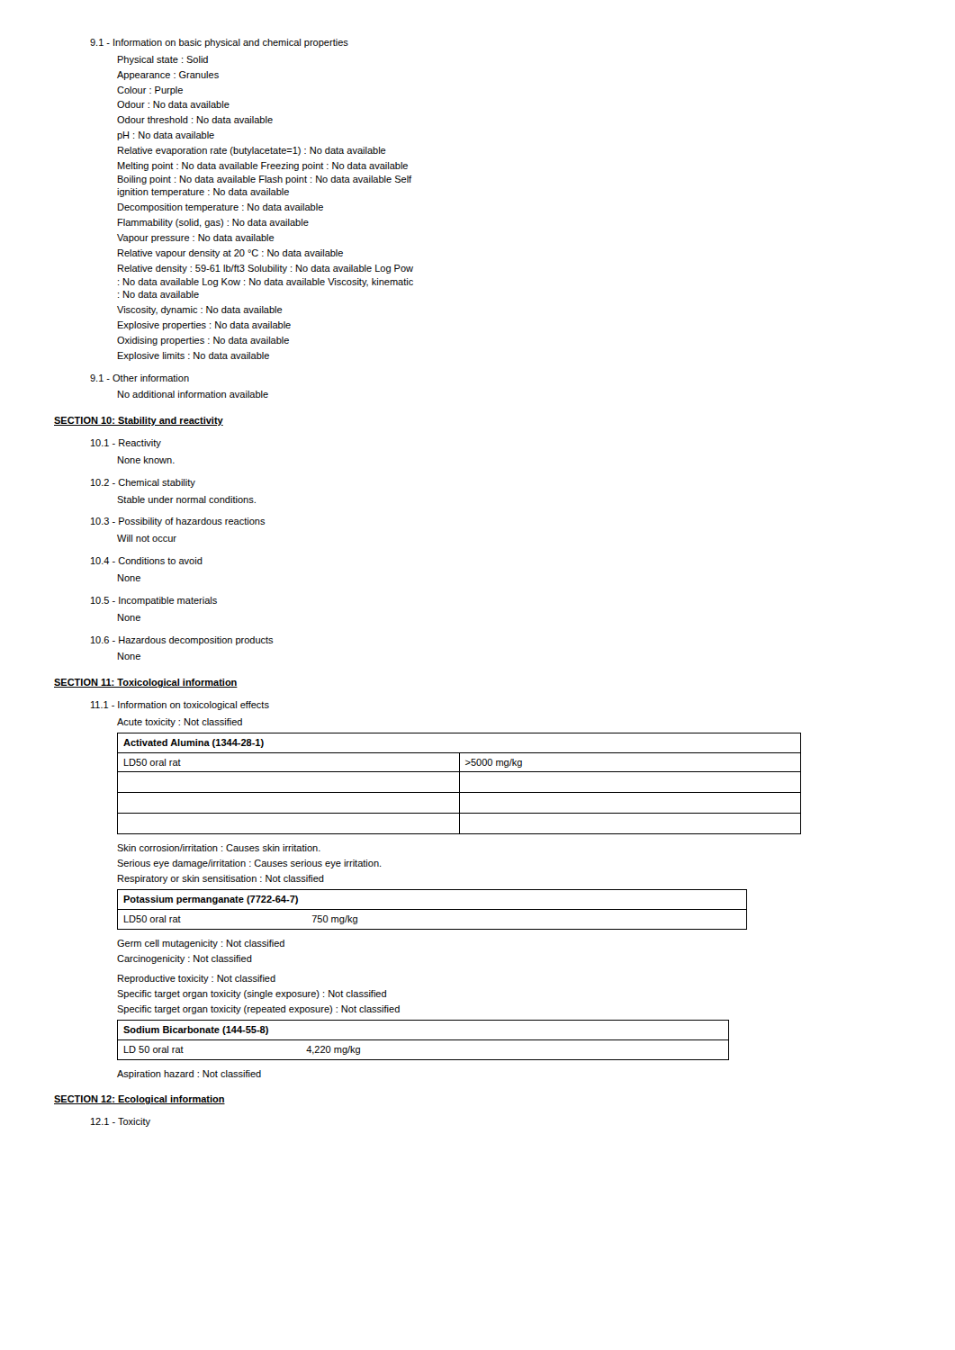9.1 - Information on basic physical and chemical properties
Physical state : Solid
Appearance : Granules
Colour : Purple
Odour : No data available
Odour threshold : No data available
pH : No data available
Relative evaporation rate (butylacetate=1) : No data available
Melting point : No data available Freezing point : No data available Boiling point : No data available Flash point : No data available Self ignition temperature : No data available
Decomposition temperature : No data available
Flammability (solid, gas) : No data available
Vapour pressure : No data available
Relative vapour density at 20 °C : No data available
Relative density : 59-61 lb/ft3 Solubility : No data available Log Pow : No data available Log Kow : No data available Viscosity, kinematic : No data available
Viscosity, dynamic : No data available
Explosive properties : No data available
Oxidising properties : No data available
Explosive limits : No data available
9.1 - Other information
No additional information available
SECTION 10: Stability and reactivity
10.1 - Reactivity
None known.
10.2 - Chemical stability
Stable under normal conditions.
10.3 - Possibility of hazardous reactions
Will not occur
10.4 - Conditions to avoid
None
10.5 - Incompatible materials
None
10.6 - Hazardous decomposition products
None
SECTION 11: Toxicological information
11.1 - Information on toxicological effects
Acute toxicity : Not classified
| Activated Alumina (1344-28-1) |
| --- |
| LD50 oral rat | >5000 mg/kg |
Skin corrosion/irritation : Causes skin irritation.
Serious eye damage/irritation : Causes serious eye irritation.
Respiratory or skin sensitisation : Not classified
| Potassium permanganate (7722-64-7) |
| --- |
| LD50 oral rat | 750 mg/kg |
Germ cell mutagenicity : Not classified
Carcinogenicity : Not classified
Reproductive toxicity : Not classified
Specific target organ toxicity (single exposure) : Not classified
Specific target organ toxicity (repeated exposure) : Not classified
| Sodium Bicarbonate (144-55-8) |
| --- |
| LD 50 oral rat | 4,220 mg/kg |
Aspiration hazard : Not classified
SECTION 12: Ecological information
12.1 - Toxicity